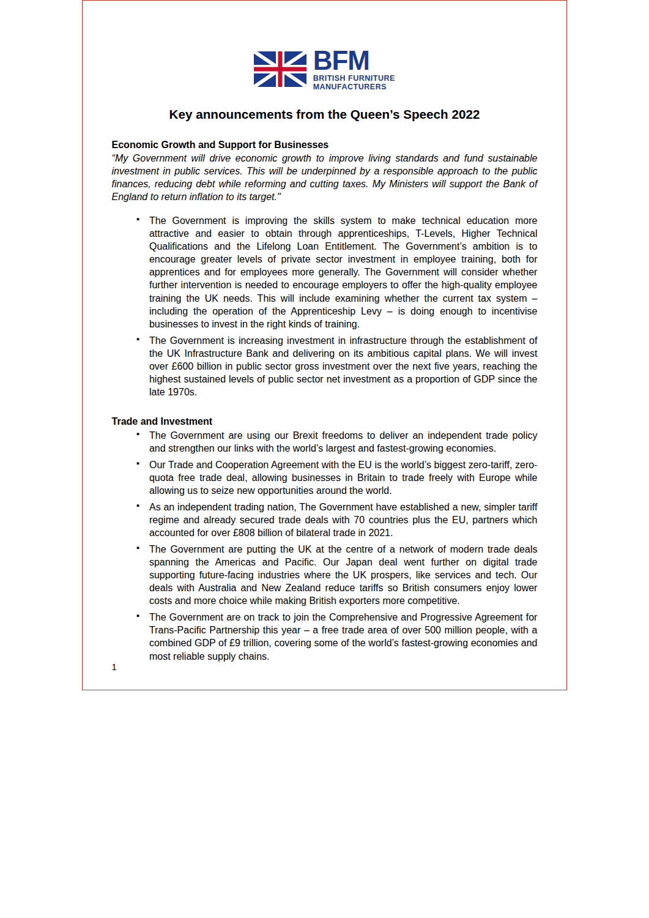BFM
BRITISH FURNITURE
MANUFACTURERS
Key announcements from the Queen’s Speech 2022
Economic Growth and Support for Businesses
“My Government will drive economic growth to improve living standards and fund sustainable investment in public services. This will be underpinned by a responsible approach to the public finances, reducing debt while reforming and cutting taxes. My Ministers will support the Bank of England to return inflation to its target."
The Government is improving the skills system to make technical education more attractive and easier to obtain through apprenticeships, T-Levels, Higher Technical Qualifications and the Lifelong Loan Entitlement. The Government’s ambition is to encourage greater levels of private sector investment in employee training, both for apprentices and for employees more generally. The Government will consider whether further intervention is needed to encourage employers to offer the high-quality employee training the UK needs. This will include examining whether the current tax system – including the operation of the Apprenticeship Levy – is doing enough to incentivise businesses to invest in the right kinds of training.
The Government is increasing investment in infrastructure through the establishment of the UK Infrastructure Bank and delivering on its ambitious capital plans. We will invest over £600 billion in public sector gross investment over the next five years, reaching the highest sustained levels of public sector net investment as a proportion of GDP since the late 1970s.
Trade and Investment
The Government are using our Brexit freedoms to deliver an independent trade policy and strengthen our links with the world’s largest and fastest-growing economies.
Our Trade and Cooperation Agreement with the EU is the world’s biggest zero-tariff, zero-quota free trade deal, allowing businesses in Britain to trade freely with Europe while allowing us to seize new opportunities around the world.
As an independent trading nation, The Government have established a new, simpler tariff regime and already secured trade deals with 70 countries plus the EU, partners which accounted for over £808 billion of bilateral trade in 2021.
The Government are putting the UK at the centre of a network of modern trade deals spanning the Americas and Pacific. Our Japan deal went further on digital trade supporting future-facing industries where the UK prospers, like services and tech. Our deals with Australia and New Zealand reduce tariffs so British consumers enjoy lower costs and more choice while making British exporters more competitive.
The Government are on track to join the Comprehensive and Progressive Agreement for Trans-Pacific Partnership this year – a free trade area of over 500 million people, with a combined GDP of £9 trillion, covering some of the world’s fastest-growing economies and most reliable supply chains.
1